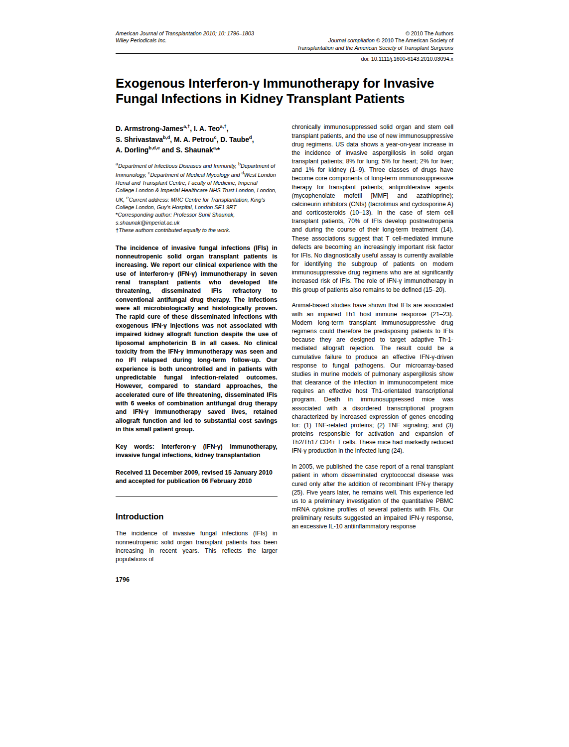American Journal of Transplantation 2010; 10: 1796–1803
Wiley Periodicals Inc.
© 2010 The Authors
Journal compilation © 2010 The American Society of
Transplantation and the American Society of Transplant Surgeons
doi: 10.1111/j.1600-6143.2010.03094.x
Exogenous Interferon-γ Immunotherapy for Invasive
Fungal Infections in Kidney Transplant Patients
D. Armstrong-Jamesa,†, I. A. Teoa,†,
S. Shrivastavab,d, M. A. Petrouc, D. Taubed,
A. Dorlingb,d,e and S. Shaunaka,*
aDepartment of Infectious Diseases and Immunity, bDepartment of Immunology, cDepartment of Medical Mycology and dWest London Renal and Transplant Centre, Faculty of Medicine, Imperial College London & Imperial Healthcare NHS Trust London, London, UK, eCurrent address: MRC Centre for Transplantation, King's College London, Guy's Hospital, London SE1 9RT
*Corresponding author: Professor Sunil Shaunak, s.shaunak@imperial.ac.uk
†These authors contributed equally to the work.
The incidence of invasive fungal infections (IFIs) in nonneutropenic solid organ transplant patients is increasing. We report our clinical experience with the use of interferon-γ (IFN-γ) immunotherapy in seven renal transplant patients who developed life threatening, disseminated IFIs refractory to conventional antifungal drug therapy. The infections were all microbiologically and histologically proven. The rapid cure of these disseminated infections with exogenous IFN-γ injections was not associated with impaired kidney allograft function despite the use of liposomal amphotericin B in all cases. No clinical toxicity from the IFN-γ immunotherapy was seen and no IFI relapsed during long-term follow-up. Our experience is both uncontrolled and in patients with unpredictable fungal infection-related outcomes. However, compared to standard approaches, the accelerated cure of life threatening, disseminated IFIs with 6 weeks of combination antifungal drug therapy and IFN-γ immunotherapy saved lives, retained allograft function and led to substantial cost savings in this small patient group.
Key words: Interferon-γ (IFN-γ) immunotherapy, invasive fungal infections, kidney transplantation
Received 11 December 2009, revised 15 January 2010
and accepted for publication 06 February 2010
Introduction
The incidence of invasive fungal infections (IFIs) in nonneutropenic solid organ transplant patients has been increasing in recent years. This reflects the larger populations of
chronically immunosuppressed solid organ and stem cell transplant patients, and the use of new immunosuppressive drug regimens. US data shows a year-on-year increase in the incidence of invasive aspergillosis in solid organ transplant patients; 8% for lung; 5% for heart; 2% for liver; and 1% for kidney (1–9). Three classes of drugs have become core components of long-term immunosuppressive therapy for transplant patients; antiproliferative agents (mycophenolate mofetil [MMF] and azathioprine); calcineurin inhibitors (CNIs) (tacrolimus and cyclosporine A) and corticosteroids (10–13). In the case of stem cell transplant patients, 70% of IFIs develop postneutropenia and during the course of their long-term treatment (14). These associations suggest that T cell-mediated immune defects are becoming an increasingly important risk factor for IFIs. No diagnostically useful assay is currently available for identifying the subgroup of patients on modern immunosuppressive drug regimens who are at significantly increased risk of IFIs. The role of IFN-γ immunotherapy in this group of patients also remains to be defined (15–20).
Animal-based studies have shown that IFIs are associated with an impaired Th1 host immune response (21–23). Modern long-term transplant immunosuppressive drug regimens could therefore be predisposing patients to IFIs because they are designed to target adaptive Th-1-mediated allograft rejection. The result could be a cumulative failure to produce an effective IFN-γ-driven response to fungal pathogens. Our microarray-based studies in murine models of pulmonary aspergillosis show that clearance of the infection in immunocompetent mice requires an effective host Th1-orientated transcriptional program. Death in immunosuppressed mice was associated with a disordered transcriptional program characterized by increased expression of genes encoding for: (1) TNF-related proteins; (2) TNF signaling; and (3) proteins responsible for activation and expansion of Th2/Th17 CD4+ T cells. These mice had markedly reduced IFN-γ production in the infected lung (24).
In 2005, we published the case report of a renal transplant patient in whom disseminated cryptococcal disease was cured only after the addition of recombinant IFN-γ therapy (25). Five years later, he remains well. This experience led us to a preliminary investigation of the quantitative PBMC mRNA cytokine profiles of several patients with IFIs. Our preliminary results suggested an impaired IFN-γ response, an excessive IL-10 antiinflammatory response
1796